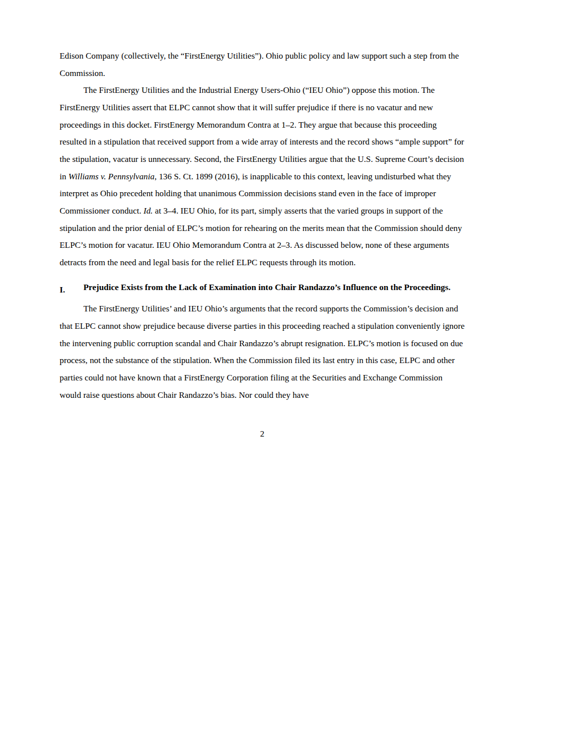Edison Company (collectively, the “FirstEnergy Utilities”). Ohio public policy and law support such a step from the Commission.
The FirstEnergy Utilities and the Industrial Energy Users-Ohio (“IEU Ohio”) oppose this motion. The FirstEnergy Utilities assert that ELPC cannot show that it will suffer prejudice if there is no vacatur and new proceedings in this docket. FirstEnergy Memorandum Contra at 1–2. They argue that because this proceeding resulted in a stipulation that received support from a wide array of interests and the record shows “ample support” for the stipulation, vacatur is unnecessary. Second, the FirstEnergy Utilities argue that the U.S. Supreme Court’s decision in Williams v. Pennsylvania, 136 S. Ct. 1899 (2016), is inapplicable to this context, leaving undisturbed what they interpret as Ohio precedent holding that unanimous Commission decisions stand even in the face of improper Commissioner conduct. Id. at 3–4. IEU Ohio, for its part, simply asserts that the varied groups in support of the stipulation and the prior denial of ELPC’s motion for rehearing on the merits mean that the Commission should deny ELPC’s motion for vacatur. IEU Ohio Memorandum Contra at 2–3. As discussed below, none of these arguments detracts from the need and legal basis for the relief ELPC requests through its motion.
I.
Prejudice Exists from the Lack of Examination into Chair Randazzo’s Influence on the Proceedings.
The FirstEnergy Utilities’ and IEU Ohio’s arguments that the record supports the Commission’s decision and that ELPC cannot show prejudice because diverse parties in this proceeding reached a stipulation conveniently ignore the intervening public corruption scandal and Chair Randazzo’s abrupt resignation. ELPC’s motion is focused on due process, not the substance of the stipulation. When the Commission filed its last entry in this case, ELPC and other parties could not have known that a FirstEnergy Corporation filing at the Securities and Exchange Commission would raise questions about Chair Randazzo’s bias. Nor could they have
2